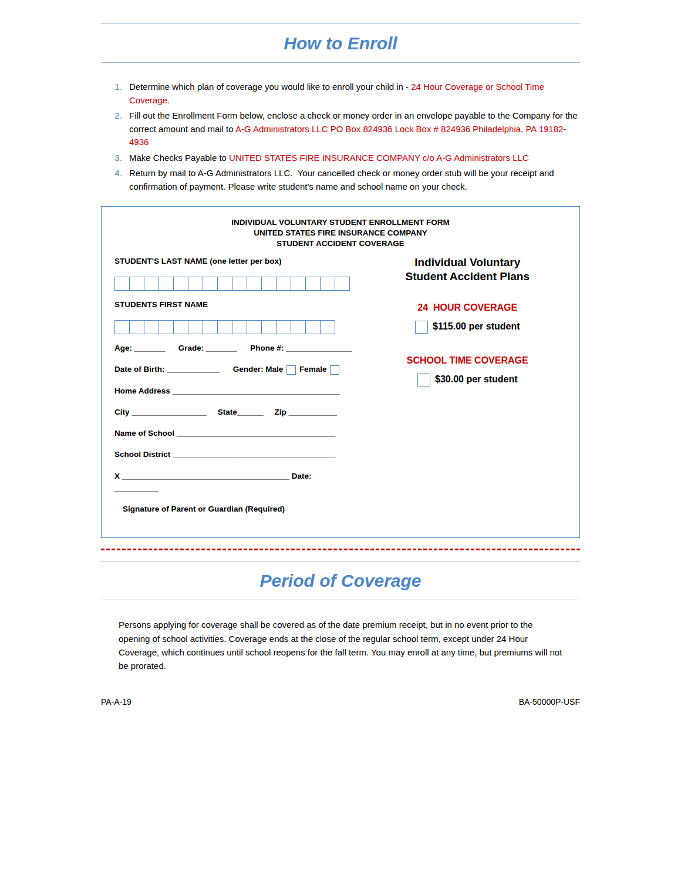How to Enroll
Determine which plan of coverage you would like to enroll your child in - 24 Hour Coverage or School Time Coverage.
Fill out the Enrollment Form below, enclose a check or money order in an envelope payable to the Company for the correct amount and mail to A-G Administrators LLC PO Box 824936 Lock Box # 824936 Philadelphia, PA 19182-4936
Make Checks Payable to UNITED STATES FIRE INSURANCE COMPANY c/o A-G Administrators LLC
Return by mail to A-G Administrators LLC. Your cancelled check or money order stub will be your receipt and confirmation of payment. Please write student's name and school name on your check.
INDIVIDUAL VOLUNTARY STUDENT ENROLLMENT FORM
UNITED STATES FIRE INSURANCE COMPANY
STUDENT ACCIDENT COVERAGE
STUDENT'S LAST NAME (one letter per box)
STUDENTS FIRST NAME
Age: _______ Grade: _______ Phone #: _______________
Date of Birth: ____________ Gender: Male Female
Home Address ______________________________________
City _________________ State______ Zip ___________
Name of School ____________________________________
School District _____________________________________
X ______________________________________ Date: __________
Signature of Parent or Guardian (Required)
Individual Voluntary
Student Accident Plans
24 HOUR COVERAGE
$115.00 per student
SCHOOL TIME COVERAGE
$30.00 per student
Period of Coverage
Persons applying for coverage shall be covered as of the date premium receipt, but in no event prior to the opening of school activities. Coverage ends at the close of the regular school term, except under 24 Hour Coverage, which continues until school reopens for the fall term. You may enroll at any time, but premiums will not be prorated.
PA-A-19 BA-50000P-USF